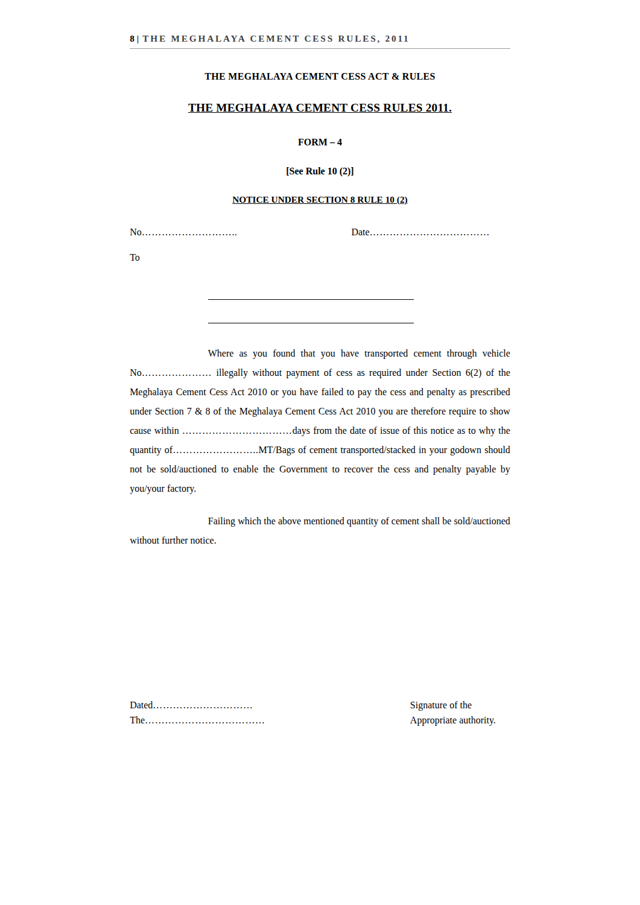8 | THE MEGHALAYA CEMENT CESS RULES, 2011
THE MEGHALAYA CEMENT CESS ACT & RULES
THE MEGHALAYA CEMENT CESS RULES 2011.
FORM – 4
[See Rule 10 (2)]
NOTICE UNDER SECTION 8 RULE 10 (2)
No………………………..
Date………………………………
To
Where as you found that you have transported cement through vehicle No………………… illegally without payment of cess as required under Section 6(2) of the Meghalaya Cement Cess Act 2010 or you have failed to pay the cess and penalty as prescribed under Section 7 & 8 of the Meghalaya Cement Cess Act 2010 you are therefore require to show cause within ……………………………days from the date of issue of this notice as to why the quantity of…………………….. MT/Bags of cement transported/stacked in your godown should not be sold/auctioned to enable the Government to recover the cess and penalty payable by you/your factory.
Failing which the above mentioned quantity of cement shall be sold/auctioned without further notice.
Dated…………………………
The………………………………
Signature of the
Appropriate authority.